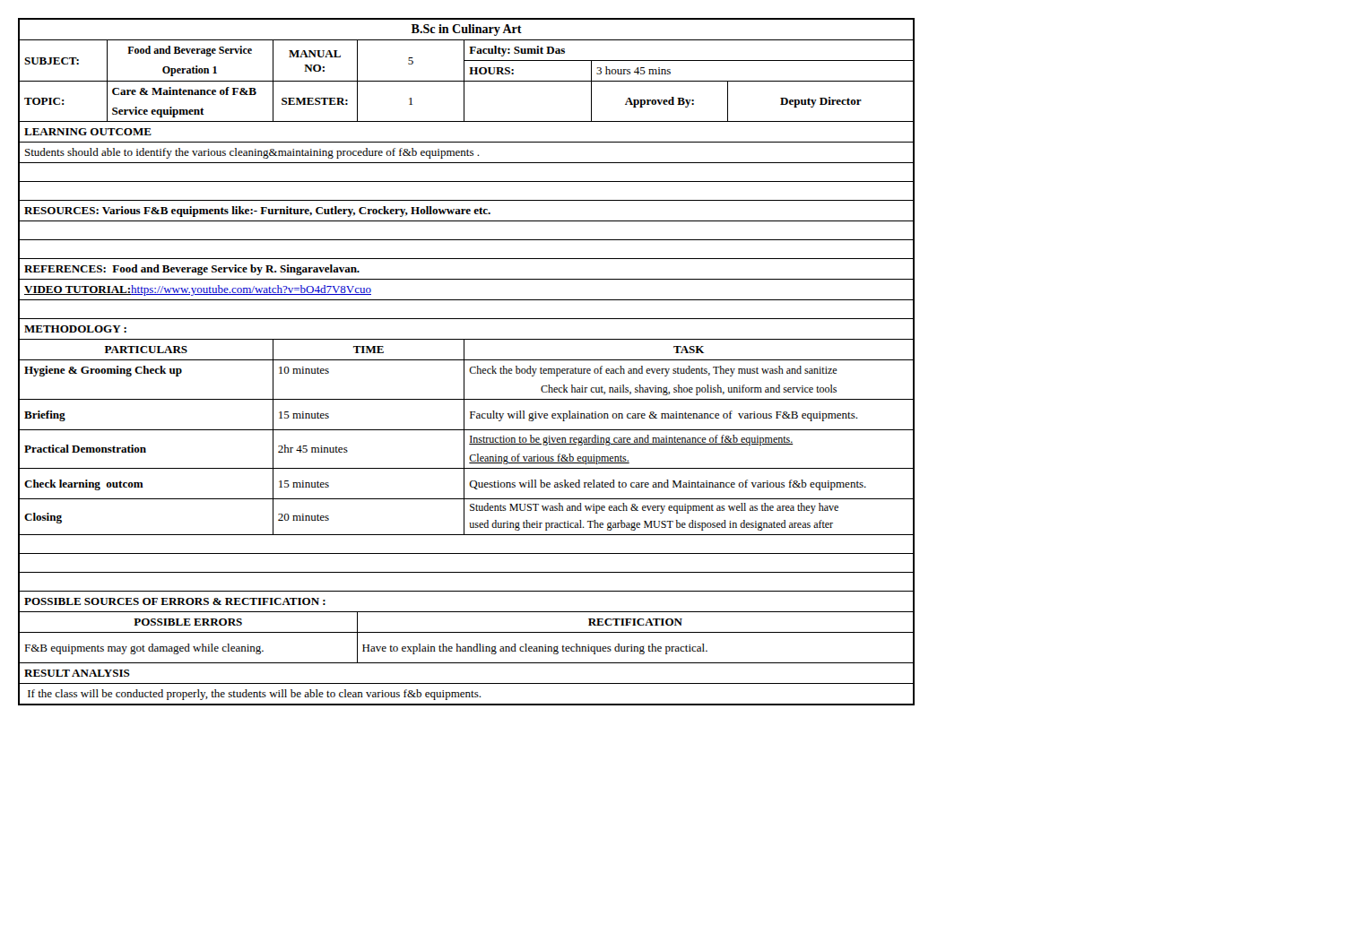| B.Sc in Culinary Art |
| SUBJECT: | Food and Beverage Service | MANUAL NO: | 5 | Faculty: Sumit Das |
| Operation 1 | HOURS: | 3 hours 45 mins |
| TOPIC: | Care & Maintenance of F&B | SEMESTER: | 1 | | Approved By: | Deputy Director |
| Service equipment |
| LEARNING OUTCOME |
| Students should able to identify the various cleaning&maintaining procedure of f&b equipments . |
| RESOURCES: Various F&B equipments like:- Furniture, Cutlery, Crockery, Hollowware etc. |
| REFERENCES: Food and Beverage Service by R. Singaravelavan. |
| VIDEO TUTORIAL: https://www.youtube.com/watch?v=bO4d7V8Vcuo |
| METHODOLOGY : |
| PARTICULARS | TIME | TASK |
| Hygiene & Grooming Check up | 10 minutes | Check the body temperature of each and every students, They must wash and sanitize |
| | | Check hair cut, nails, shaving, shoe polish, uniform and service tools |
| Briefing | 15 minutes | Faculty will give explaination on care & maintenance of various F&B equipments. |
| Practical Demonstration | 2hr 45 minutes | Instruction to be given regarding care and maintenance of f&b equipments. |
| Cleaning of various f&b equipments. |
| Check learning outcom | 15 minutes | Questions will be asked related to care and Maintainance of various f&b equipments. |
| Closing | 20 minutes | Students MUST wash and wipe each & every equipment as well as the area they have |
| used during their practical. The garbage MUST be disposed in designated areas after |
| POSSIBLE SOURCES OF ERRORS & RECTIFICATION : |
| POSSIBLE ERRORS | RECTIFICATION |
| F&B equipments may got damaged while cleaning. | Have to explain the handling and cleaning techniques during the practical. |
| RESULT ANALYSIS |
| If the class will be conducted properly, the students will be able to clean various f&b equipments. |